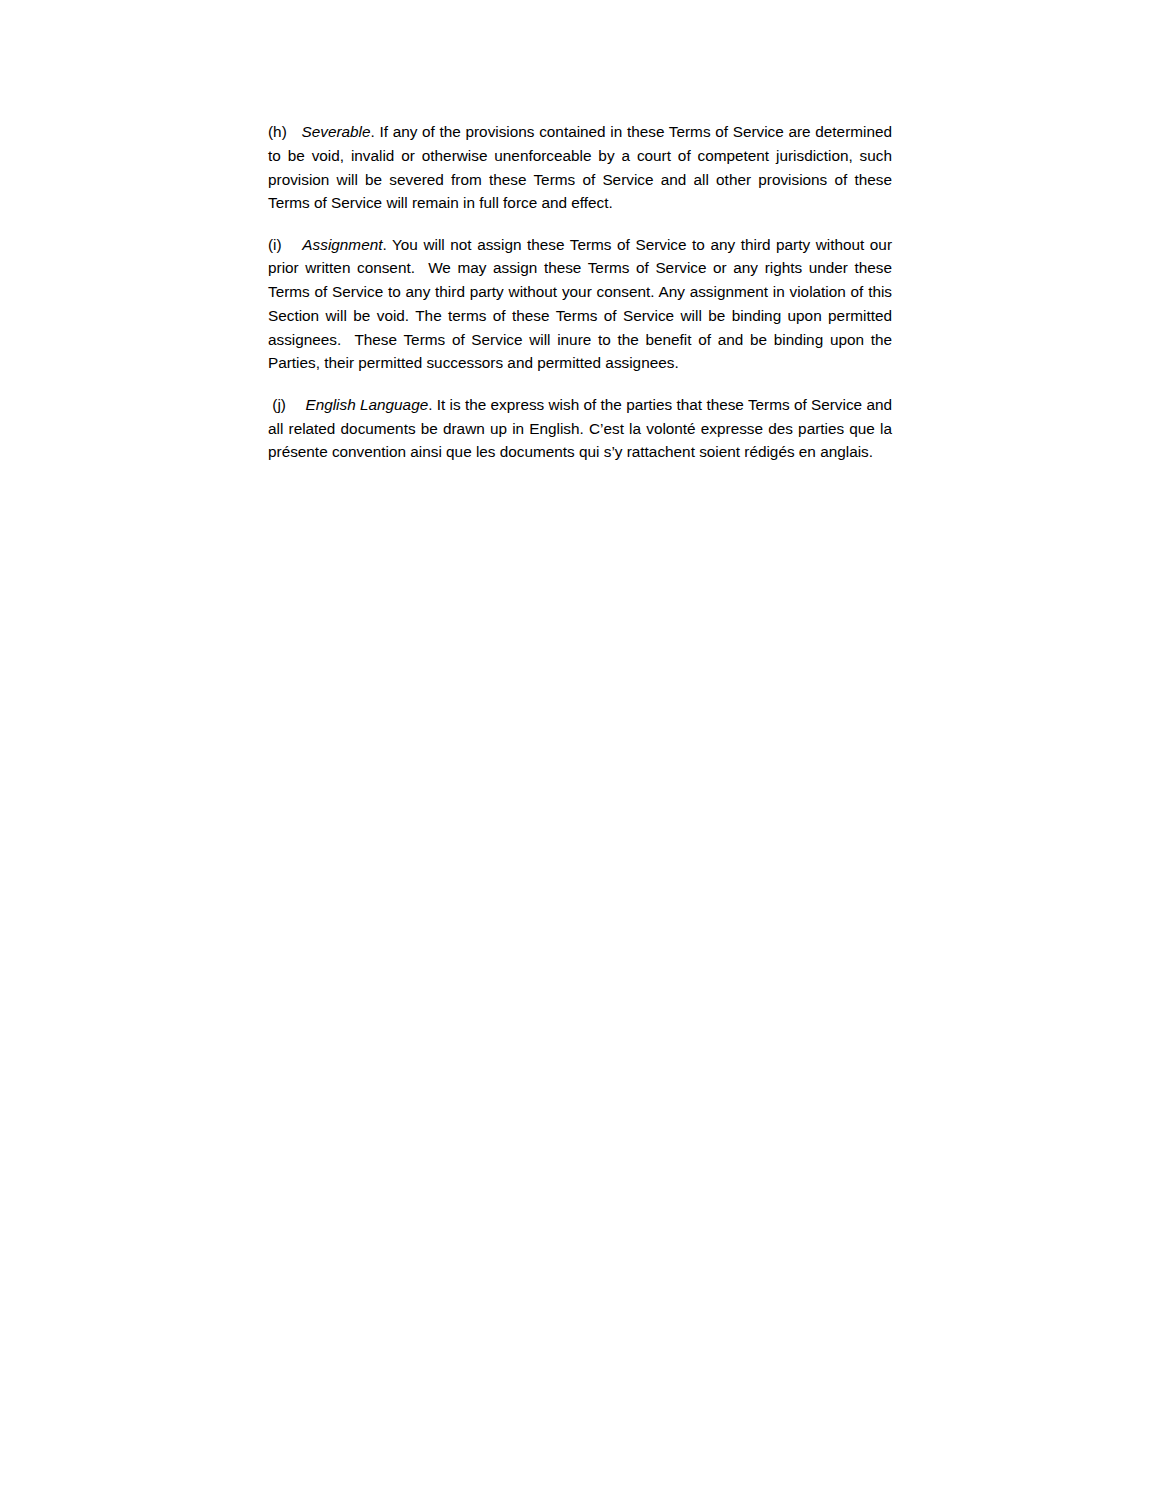(h) Severable. If any of the provisions contained in these Terms of Service are determined to be void, invalid or otherwise unenforceable by a court of competent jurisdiction, such provision will be severed from these Terms of Service and all other provisions of these Terms of Service will remain in full force and effect.
(i) Assignment. You will not assign these Terms of Service to any third party without our prior written consent. We may assign these Terms of Service or any rights under these Terms of Service to any third party without your consent. Any assignment in violation of this Section will be void. The terms of these Terms of Service will be binding upon permitted assignees. These Terms of Service will inure to the benefit of and be binding upon the Parties, their permitted successors and permitted assignees.
(j) English Language. It is the express wish of the parties that these Terms of Service and all related documents be drawn up in English. C’est la volonté expresse des parties que la présente convention ainsi que les documents qui s’y rattachent soient rédigés en anglais.